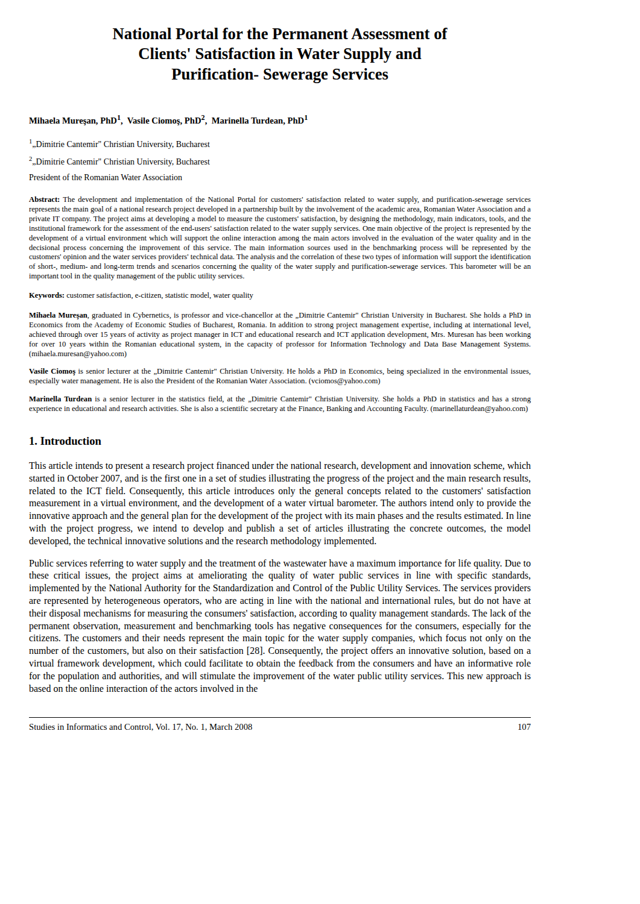National Portal for the Permanent Assessment of
Clients' Satisfaction in Water Supply and
Purification- Sewerage Services
Mihaela Mureşan, PhD1, Vasile Ciomoş, PhD2, Marinella Turdean, PhD1
1„Dimitrie Cantemir" Christian University, Bucharest
2„Dimitrie Cantemir" Christian University, Bucharest
President of the Romanian Water Association
Abstract: The development and implementation of the National Portal for customers' satisfaction related to water supply, and purification-sewerage services represents the main goal of a national research project developed in a partnership built by the involvement of the academic area, Romanian Water Association and a private IT company. The project aims at developing a model to measure the customers' satisfaction, by designing the methodology, main indicators, tools, and the institutional framework for the assessment of the end-users' satisfaction related to the water supply services. One main objective of the project is represented by the development of a virtual environment which will support the online interaction among the main actors involved in the evaluation of the water quality and in the decisional process concerning the improvement of this service. The main information sources used in the benchmarking process will be represented by the customers' opinion and the water services providers' technical data. The analysis and the correlation of these two types of information will support the identification of short-, medium- and long-term trends and scenarios concerning the quality of the water supply and purification-sewerage services. This barometer will be an important tool in the quality management of the public utility services.
Keywords: customer satisfaction, e-citizen, statistic model, water quality
Mihaela Mureşan, graduated in Cybernetics, is professor and vice-chancellor at the „Dimitrie Cantemir" Christian University in Bucharest. She holds a PhD in Economics from the Academy of Economic Studies of Bucharest, Romania. In addition to strong project management expertise, including at international level, achieved through over 15 years of activity as project manager in ICT and educational research and ICT application development, Mrs. Muresan has been working for over 10 years within the Romanian educational system, in the capacity of professor for Information Technology and Data Base Management Systems. (mihaela.muresan@yahoo.com)
Vasile Ciomoş is senior lecturer at the „Dimitrie Cantemir" Christian University. He holds a PhD in Economics, being specialized in the environmental issues, especially water management. He is also the President of the Romanian Water Association. (vciomos@yahoo.com)
Marinella Turdean is a senior lecturer in the statistics field, at the „Dimitrie Cantemir" Christian University. She holds a PhD in statistics and has a strong experience in educational and research activities. She is also a scientific secretary at the Finance, Banking and Accounting Faculty. (marinellaturdean@yahoo.com)
1. Introduction
This article intends to present a research project financed under the national research, development and innovation scheme, which started in October 2007, and is the first one in a set of studies illustrating the progress of the project and the main research results, related to the ICT field. Consequently, this article introduces only the general concepts related to the customers' satisfaction measurement in a virtual environment, and the development of a water virtual barometer. The authors intend only to provide the innovative approach and the general plan for the development of the project with its main phases and the results estimated. In line with the project progress, we intend to develop and publish a set of articles illustrating the concrete outcomes, the model developed, the technical innovative solutions and the research methodology implemented.
Public services referring to water supply and the treatment of the wastewater have a maximum importance for life quality. Due to these critical issues, the project aims at ameliorating the quality of water public services in line with specific standards, implemented by the National Authority for the Standardization and Control of the Public Utility Services. The services providers are represented by heterogeneous operators, who are acting in line with the national and international rules, but do not have at their disposal mechanisms for measuring the consumers' satisfaction, according to quality management standards. The lack of the permanent observation, measurement and benchmarking tools has negative consequences for the consumers, especially for the citizens. The customers and their needs represent the main topic for the water supply companies, which focus not only on the number of the customers, but also on their satisfaction [28]. Consequently, the project offers an innovative solution, based on a virtual framework development, which could facilitate to obtain the feedback from the consumers and have an informative role for the population and authorities, and will stimulate the improvement of the water public utility services. This new approach is based on the online interaction of the actors involved in the
Studies in Informatics and Control, Vol. 17, No. 1, March 2008 107